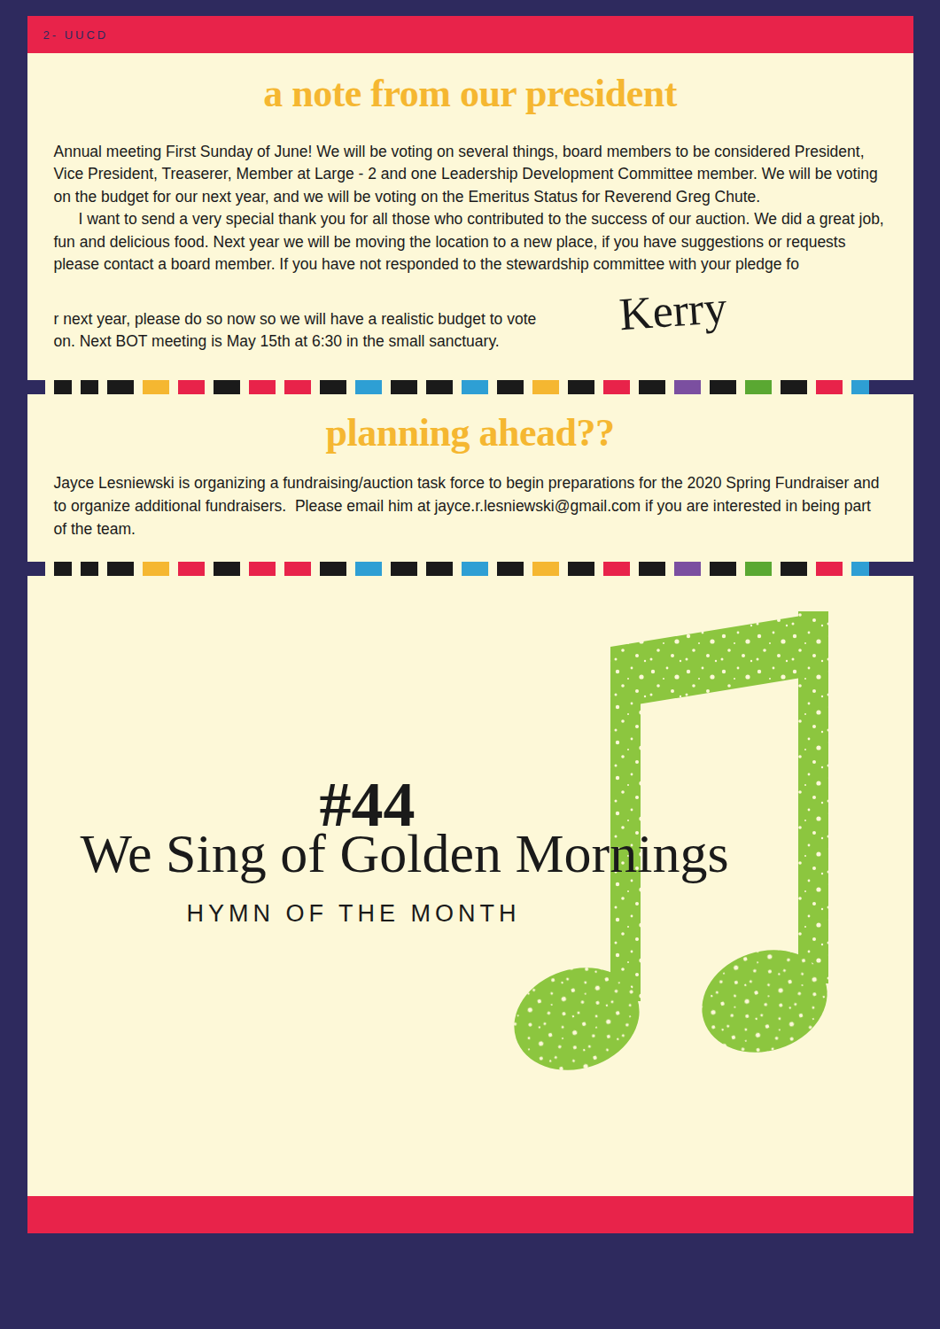2- UUCD
a note from our president
Annual meeting First Sunday of June! We will be voting on several things, board members to be considered President, Vice President, Treaserer, Member at Large - 2 and one Leadership Development Committee member. We will be voting on the budget for our next year, and we will be voting on the Emeritus Status for Reverend Greg Chute.
I want to send a very special thank you for all those who contributed to the success of our auction. We did a great job, fun and delicious food. Next year we will be moving the location to a new place, if you have suggestions or requests please contact a board member. If you have not responded to the stewardship committee with your pledge fo
r next year, please do so now so we will have a realistic budget to vote on. Next BOT meeting is May 15th at 6:30 in the small sanctuary.
Kerry
planning ahead??
Jayce Lesniewski is organizing a fundraising/auction task force to begin preparations for the 2020 Spring Fundraiser and to organize additional fundraisers. Please email him at jayce.r.lesniewski@gmail.com if you are interested in being part of the team.
#44
We Sing of Golden Mornings
HYMN OF THE MONTH